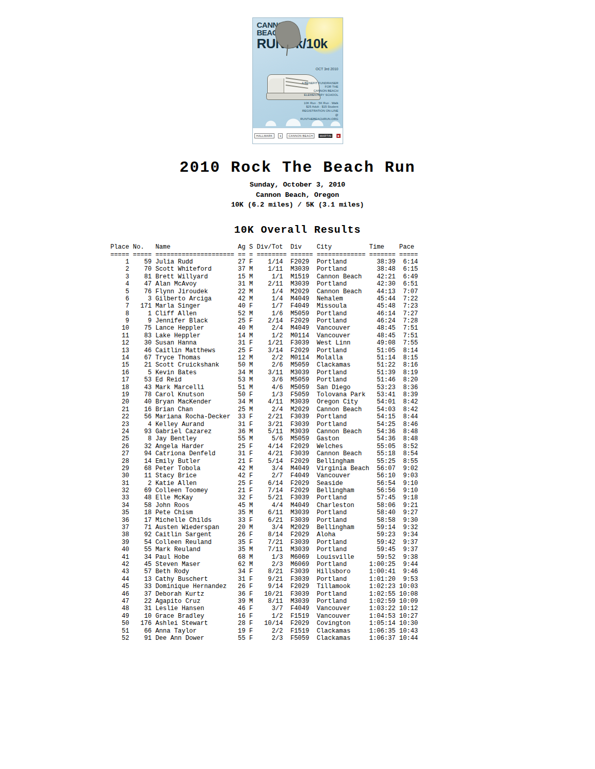CANNON
BEACHRUN 5k/10k
OCT 3rd 2010
A BENEFIT FUNDRAISER FOR THE
CANNON BEACH ELEMENTARY SCHOOL
10K Run · 5K Run · Walk
$25 Adult · $15 Student
REGISTRATION ON-LINE @ RUNTHEBEACHRUN.ORG
HALLMARK k CANNON BEACH MARTIN ■
2010 Rock The Beach Run
Sunday, October 3, 2010
Cannon Beach, Oregon
10K (6.2 miles) / 5K (3.1 miles)
10K Overall Results
Place No.   Name                  Ag S Div/Tot  Div    City          Time    Pace
===== ===== ===================== == = ======== ====== ============= ======= =====
    1    59 Julia Rudd            27 F    1/14  F2029  Portland        38:39  6:14
    2    70 Scott Whiteford       37 M    1/11  M3039  Portland        38:48  6:15
    3    81 Brett Willyard        15 M     1/1  M1519  Cannon Beach    42:21  6:49
    4    47 Alan McAvoy           31 M    2/11  M3039  Portland        42:30  6:51
    5    76 Flynn Jiroudek        22 M     1/4  M2029  Cannon Beach    44:13  7:07
    6     3 Gilberto Arciga       42 M     1/4  M4049  Nehalem         45:44  7:22
    7   171 Marla Singer          40 F     1/7  F4049  Missoula        45:48  7:23
    8     1 Cliff Allen           52 M     1/6  M5059  Portland        46:14  7:27
    9     9 Jennifer Black        25 F    2/14  F2029  Portland        46:24  7:28
   10    75 Lance Heppler         40 M     2/4  M4049  Vancouver       48:45  7:51
   11    83 Lake Heppler          14 M     1/2  M0114  Vancouver       48:45  7:51
   12    30 Susan Hanna           31 F    1/21  F3039  West Linn       49:08  7:55
   13    46 Caitlin Matthews      25 F    3/14  F2029  Portland        51:05  8:14
   14    67 Tryce Thomas          12 M     2/2  M0114  Molalla         51:14  8:15
   15    21 Scott Cruickshank     50 M     2/6  M5059  Clackamas       51:22  8:16
   16     5 Kevin Bates           34 M    3/11  M3039  Portland        51:39  8:19
   17    53 Ed Reid               53 M     3/6  M5059  Portland        51:46  8:20
   18    43 Mark Marcelli         51 M     4/6  M5059  San Diego       53:23  8:36
   19    78 Carol Knutson         50 F     1/3  F5059  Tolovana Park   53:41  8:39
   20    40 Bryan MacKender       34 M    4/11  M3039  Oregon City     54:01  8:42
   21    16 Brian Chan            25 M     2/4  M2029  Cannon Beach    54:03  8:42
   22    56 Mariana Rocha-Decker  33 F    2/21  F3039  Portland        54:15  8:44
   23     4 Kelley Aurand         31 F    3/21  F3039  Portland        54:25  8:46
   24    93 Gabriel Cazarez       36 M    5/11  M3039  Cannon Beach    54:36  8:48
   25     8 Jay Bentley           55 M     5/6  M5059  Gaston          54:36  8:48
   26    32 Angela Harder         25 F    4/14  F2029  Welches         55:05  8:52
   27    94 Catriona Denfeld      31 F    4/21  F3039  Cannon Beach    55:18  8:54
   28    14 Emily Butler          21 F    5/14  F2029  Bellingham      55:25  8:55
   29    68 Peter Tobola          42 M     3/4  M4049  Virginia Beach  56:07  9:02
   30    11 Stacy Brice           42 F     2/7  F4049  Vancouver       56:10  9:03
   31     2 Katie Allen           25 F    6/14  F2029  Seaside         56:54  9:10
   32    69 Colleen Toomey        21 F    7/14  F2029  Bellingham      56:56  9:10
   33    48 Elle McKay            32 F    5/21  F3039  Portland        57:45  9:18
   34    58 John Roos             45 M     4/4  M4049  Charleston      58:06  9:21
   35    18 Pete Chism            35 M    6/11  M3039  Portland        58:40  9:27
   36    17 Michelle Childs       33 F    6/21  F3039  Portland        58:58  9:30
   37    71 Austen Wiederspan     20 M     3/4  M2029  Bellingham      59:14  9:32
   38    92 Caitlin Sargent       26 F    8/14  F2029  Aloha           59:23  9:34
   39    54 Colleen Reuland       35 F    7/21  F3039  Portland        59:42  9:37
   40    55 Mark Reuland          35 M    7/11  M3039  Portland        59:45  9:37
   41    34 Paul Hobe             68 M     1/3  M6069  Louisville      59:52  9:38
   42    45 Steven Maser          62 M     2/3  M6069  Portland      1:00:25  9:44
   43    57 Beth Rody             34 F    8/21  F3039  Hillsboro     1:00:41  9:46
   44    13 Cathy Buschert        31 F    9/21  F3039  Portland      1:01:20  9:53
   45    33 Dominique Hernandez   26 F    9/14  F2029  Tillamook     1:02:23 10:03
   46    37 Deborah Kurtz         36 F   10/21  F3039  Portland      1:02:55 10:08
   47    22 Agapito Cruz          39 M    8/11  M3039  Portland      1:02:59 10:09
   48    31 Leslie Hansen         46 F     3/7  F4049  Vancouver     1:03:22 10:12
   49    10 Grace Bradley         16 F     1/2  F1519  Vancouver     1:04:53 10:27
   50   176 Ashlei Stewart        28 F   10/14  F2029  Covington     1:05:14 10:30
   51    66 Anna Taylor           19 F     2/2  F1519  Clackamas     1:06:35 10:43
   52    91 Dee Ann Dower         55 F     2/3  F5059  Clackamas     1:06:37 10:44